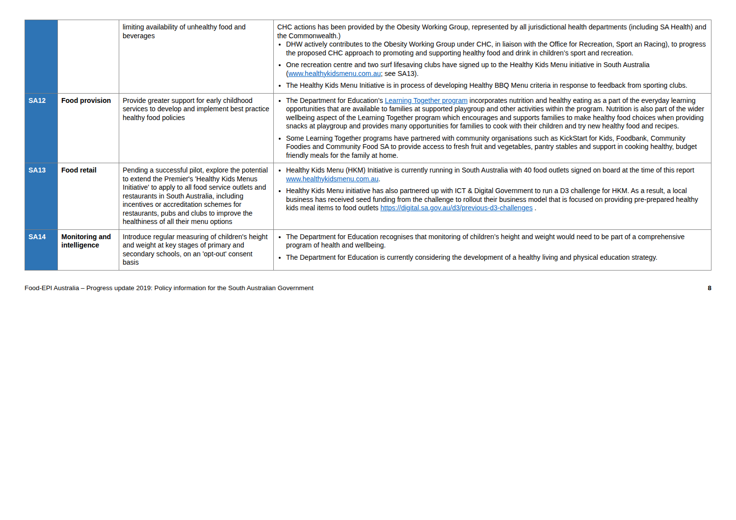| | | limiting availability of unhealthy food and beverages | CHC actions has been provided by the Obesity Working Group, represented by all jurisdictional health departments (including SA Health) and the Commonwealth.) DHW actively contributes to the Obesity Working Group under CHC, in liaison with the Office for Recreation, Sport an Racing), to progress the proposed CHC approach to promoting and supporting healthy food and drink in children’s sport and recreation. One recreation centre and two surf lifesaving clubs have signed up to the Healthy Kids Menu initiative in South Australia ( www.healthykidsmenu.com.au ; see SA13). The Healthy Kids Menu Initiative is in process of developing Healthy BBQ Menu criteria in response to feedback from sporting clubs. |
| SA12 | Food provision | Provide greater support for early childhood services to develop and implement best practice healthy food policies | The Department for Education’s Learning Together program incorporates nutrition and healthy eating as a part of the everyday learning opportunities that are available to families at supported playgroup and other activities within the program. Nutrition is also part of the wider wellbeing aspect of the Learning Together program which encourages and supports families to make healthy food choices when providing snacks at playgroup and provides many opportunities for families to cook with their children and try new healthy food and recipes. Some Learning Together programs have partnered with community organisations such as KickStart for Kids, Foodbank, Community Foodies and Community Food SA to provide access to fresh fruit and vegetables, pantry stables and support in cooking healthy, budget friendly meals for the family at home. |
| SA13 | Food retail | Pending a successful pilot, explore the potential to extend the Premier's 'Healthy Kids Menus Initiative' to apply to all food service outlets and restaurants in South Australia, including incentives or accreditation schemes for restaurants, pubs and clubs to improve the healthiness of all their menu options | Healthy Kids Menu (HKM) Initiative is currently running in South Australia with 40 food outlets signed on board at the time of this report www.healthykidsmenu.com.au . Healthy Kids Menu initiative has also partnered up with ICT & Digital Government to run a D3 challenge for HKM. As a result, a local business has received seed funding from the challenge to rollout their business model that is focused on providing pre-prepared healthy kids meal items to food outlets https://digital.sa.gov.au/d3/previous-d3-challenges . |
| SA14 | Monitoring and intelligence | Introduce regular measuring of children's height and weight at key stages of primary and secondary schools, on an 'opt-out' consent basis | The Department for Education recognises that monitoring of children’s height and weight would need to be part of a comprehensive program of health and wellbeing. The Department for Education is currently considering the development of a healthy living and physical education strategy. |
Food-EPI Australia – Progress update 2019: Policy information for the South Australian Government 8